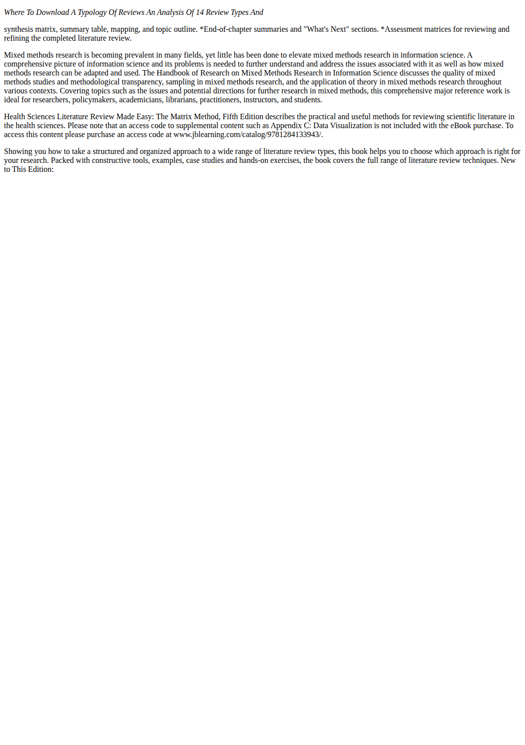Where To Download A Typology Of Reviews An Analysis Of 14 Review Types And
synthesis matrix, summary table, mapping, and topic outline. *End-of-chapter summaries and "What's Next" sections. *Assessment matrices for reviewing and refining the completed literature review.
Mixed methods research is becoming prevalent in many fields, yet little has been done to elevate mixed methods research in information science. A comprehensive picture of information science and its problems is needed to further understand and address the issues associated with it as well as how mixed methods research can be adapted and used. The Handbook of Research on Mixed Methods Research in Information Science discusses the quality of mixed methods studies and methodological transparency, sampling in mixed methods research, and the application of theory in mixed methods research throughout various contexts. Covering topics such as the issues and potential directions for further research in mixed methods, this comprehensive major reference work is ideal for researchers, policymakers, academicians, librarians, practitioners, instructors, and students.
Health Sciences Literature Review Made Easy: The Matrix Method, Fifth Edition describes the practical and useful methods for reviewing scientific literature in the health sciences. Please note that an access code to supplemental content such as Appendix C: Data Visualization is not included with the eBook purchase. To access this content please purchase an access code at www.jblearning.com/catalog/9781284133943/.
Showing you how to take a structured and organized approach to a wide range of literature review types, this book helps you to choose which approach is right for your research. Packed with constructive tools, examples, case studies and hands-on exercises, the book covers the full range of literature review techniques. New to This Edition: